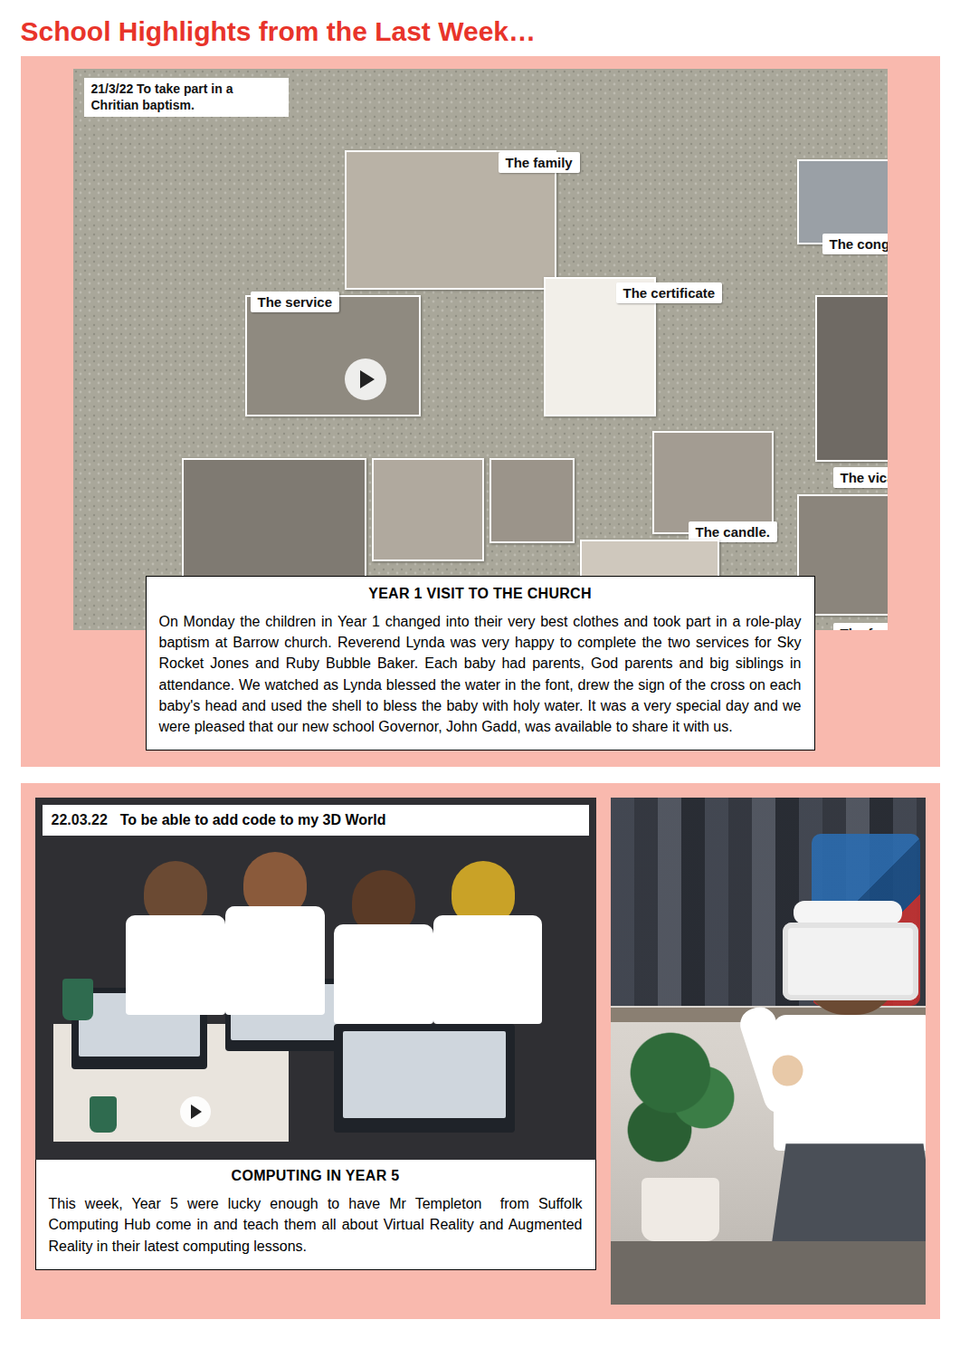School Highlights from the Last Week…
21/3/22 To take part in a Chritian baptism.
The family
The congregation.
The service
The certificate
The vicar.
The candle.
The font.
The shells
Making the sign of
YEAR 1 VISIT TO THE CHURCH
On Monday the children in Year 1 changed into their very best clothes and took part in a role-play baptism at Barrow church. Reverend Lynda was very happy to complete the two services for Sky Rocket Jones and Ruby Bubble Baker. Each baby had parents, God parents and big siblings in attendance. We watched as Lynda blessed the water in the font, drew the sign of the cross on each baby's head and used the shell to bless the baby with holy water. It was a very special day and we were pleased that our new school Governor, John Gadd, was available to share it with us.
22.03.22 To be able to add code to my 3D World
COMPUTING IN YEAR 5
This week, Year 5 were lucky enough to have Mr Templeton from Suffolk Computing Hub come in and teach them all about Virtual Reality and Augmented Reality in their latest computing lessons.